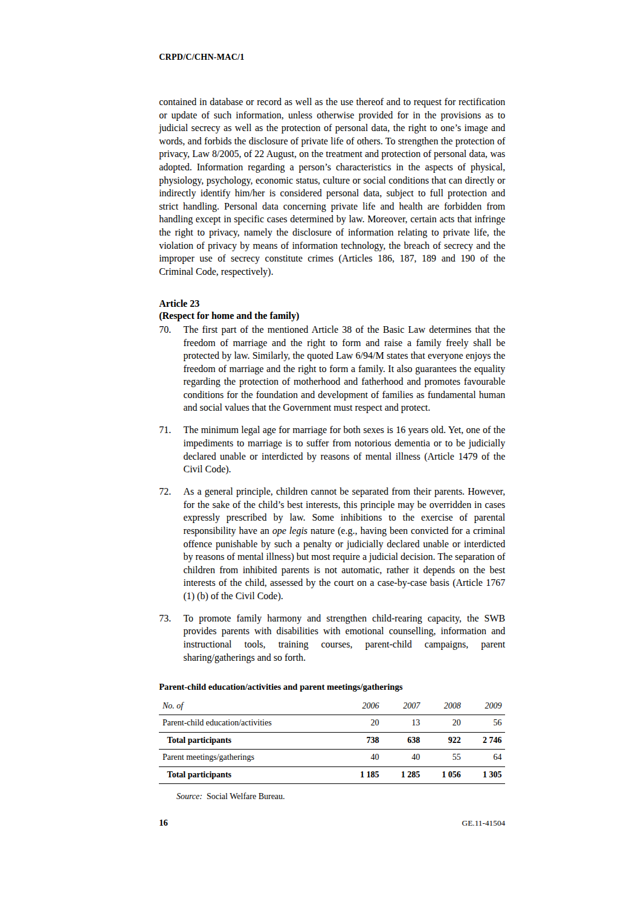CRPD/C/CHN-MAC/1
contained in database or record as well as the use thereof and to request for rectification or update of such information, unless otherwise provided for in the provisions as to judicial secrecy as well as the protection of personal data, the right to one’s image and words, and forbids the disclosure of private life of others. To strengthen the protection of privacy, Law 8/2005, of 22 August, on the treatment and protection of personal data, was adopted. Information regarding a person’s characteristics in the aspects of physical, physiology, psychology, economic status, culture or social conditions that can directly or indirectly identify him/her is considered personal data, subject to full protection and strict handling. Personal data concerning private life and health are forbidden from handling except in specific cases determined by law. Moreover, certain acts that infringe the right to privacy, namely the disclosure of information relating to private life, the violation of privacy by means of information technology, the breach of secrecy and the improper use of secrecy constitute crimes (Articles 186, 187, 189 and 190 of the Criminal Code, respectively).
Article 23(Respect for home and the family)
70.
The first part of the mentioned Article 38 of the Basic Law determines that the freedom of marriage and the right to form and raise a family freely shall be protected by law. Similarly, the quoted Law 6/94/M states that everyone enjoys the freedom of marriage and the right to form a family. It also guarantees the equality regarding the protection of motherhood and fatherhood and promotes favourable conditions for the foundation and development of families as fundamental human and social values that the Government must respect and protect.
71.
The minimum legal age for marriage for both sexes is 16 years old. Yet, one of the impediments to marriage is to suffer from notorious dementia or to be judicially declared unable or interdicted by reasons of mental illness (Article 1479 of the Civil Code).
72.
As a general principle, children cannot be separated from their parents. However, for the sake of the child’s best interests, this principle may be overridden in cases expressly prescribed by law. Some inhibitions to the exercise of parental responsibility have an ope legis nature (e.g., having been convicted for a criminal offence punishable by such a penalty or judicially declared unable or interdicted by reasons of mental illness) but most require a judicial decision. The separation of children from inhibited parents is not automatic, rather it depends on the best interests of the child, assessed by the court on a case-by-case basis (Article 1767 (1) (b) of the Civil Code).
73.
To promote family harmony and strengthen child-rearing capacity, the SWB provides parents with disabilities with emotional counselling, information and instructional tools, training courses, parent-child campaigns, parent sharing/gatherings and so forth.
Parent-child education/activities and parent meetings/gatherings
| No. of | 2006 | 2007 | 2008 | 2009 |
| --- | --- | --- | --- | --- |
| Parent-child education/activities | 20 | 13 | 20 | 56 |
| Total participants | 738 | 638 | 922 | 2 746 |
| Parent meetings/gatherings | 40 | 40 | 55 | 64 |
| Total participants | 1 185 | 1 285 | 1 056 | 1 305 |
Source: Social Welfare Bureau.
16 GE.11-41504